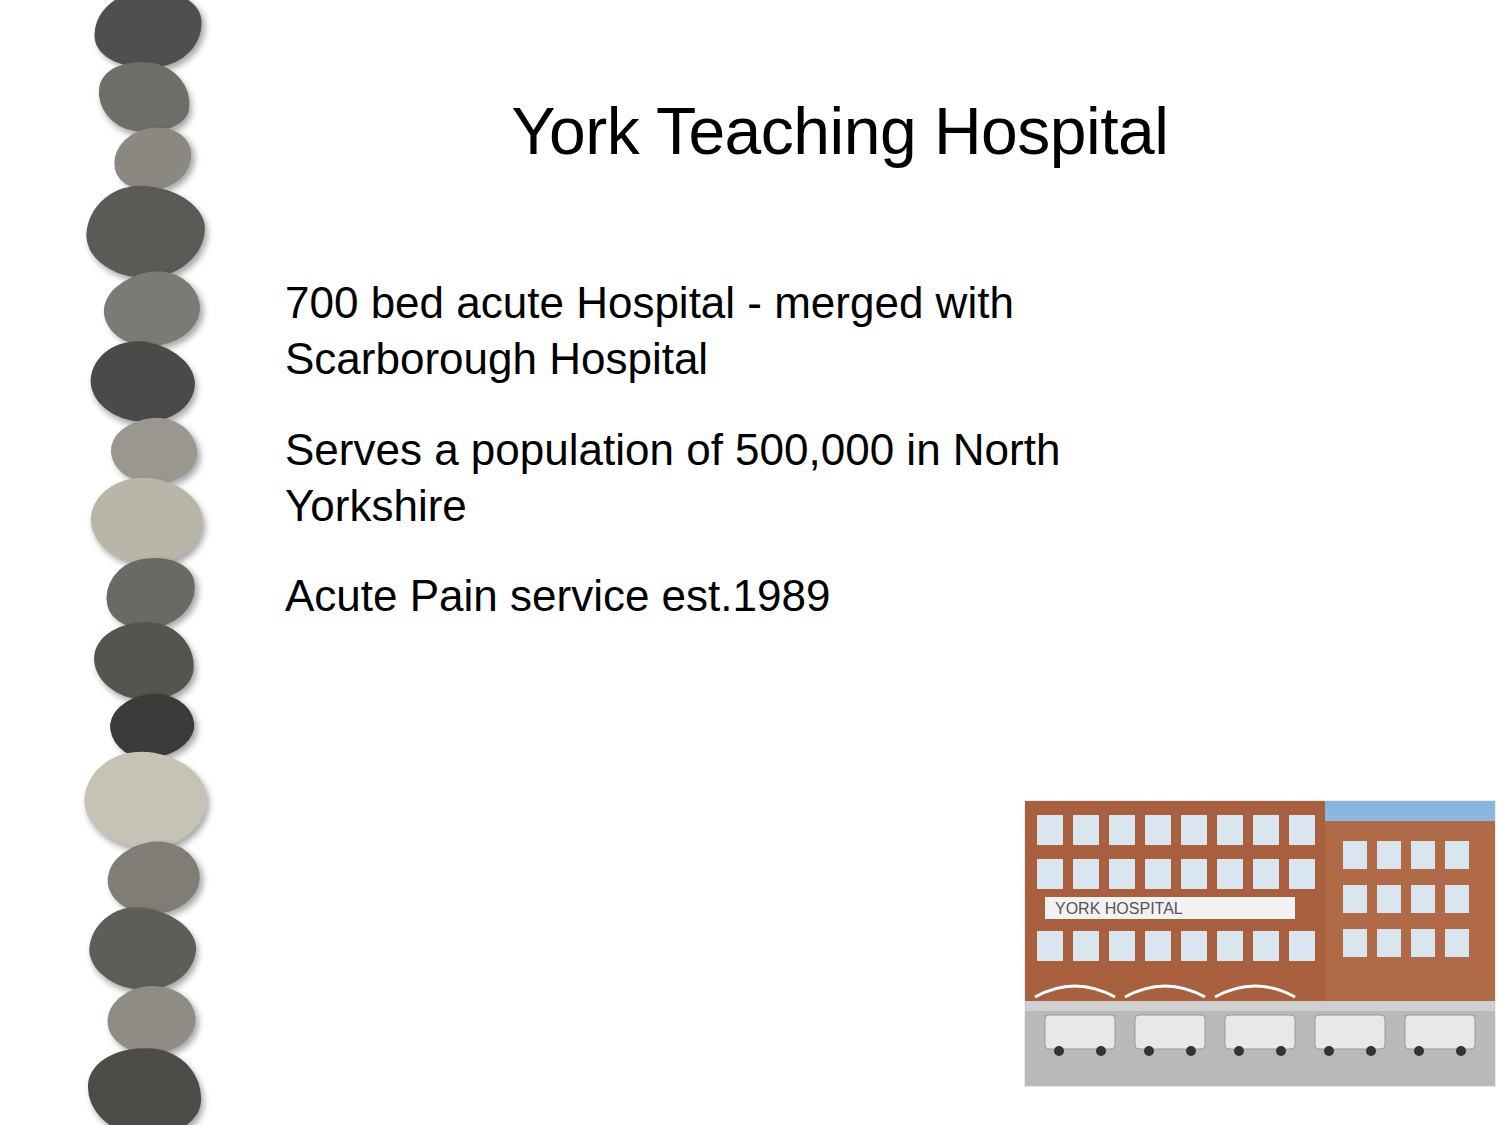York Teaching Hospital
700 bed acute Hospital - merged with Scarborough Hospital
Serves a population of 500,000 in North Yorkshire
Acute Pain service est.1989